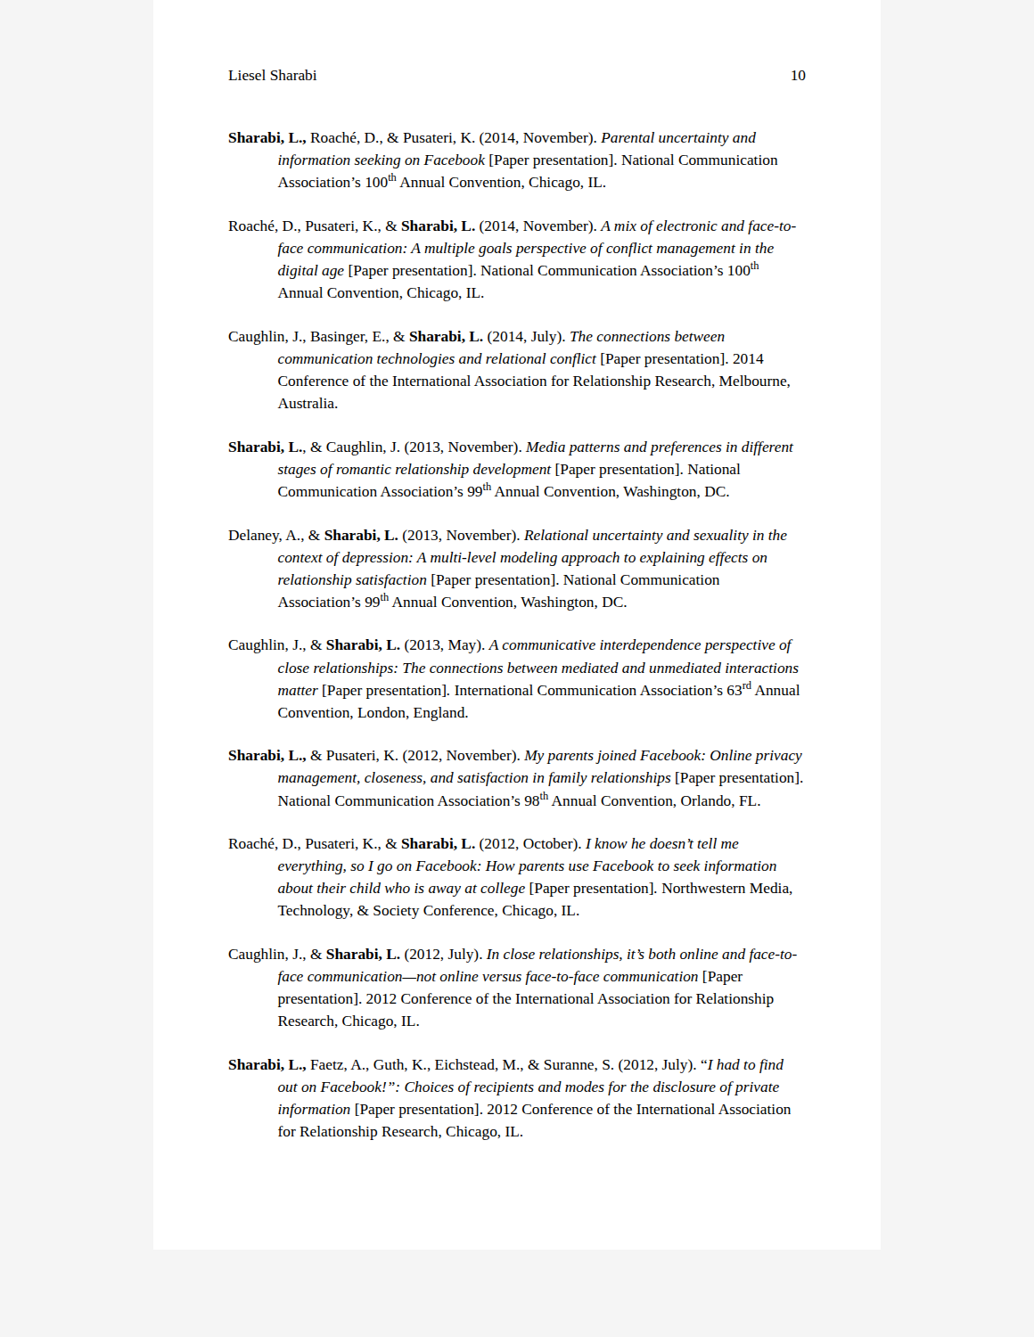Liesel Sharabi 10
Sharabi, L., Roaché, D., & Pusateri, K. (2014, November). Parental uncertainty and information seeking on Facebook [Paper presentation]. National Communication Association’s 100th Annual Convention, Chicago, IL.
Roaché, D., Pusateri, K., & Sharabi, L. (2014, November). A mix of electronic and face-to-face communication: A multiple goals perspective of conflict management in the digital age [Paper presentation]. National Communication Association’s 100th Annual Convention, Chicago, IL.
Caughlin, J., Basinger, E., & Sharabi, L. (2014, July). The connections between communication technologies and relational conflict [Paper presentation]. 2014 Conference of the International Association for Relationship Research, Melbourne, Australia.
Sharabi, L., & Caughlin, J. (2013, November). Media patterns and preferences in different stages of romantic relationship development [Paper presentation]. National Communication Association’s 99th Annual Convention, Washington, DC.
Delaney, A., & Sharabi, L. (2013, November). Relational uncertainty and sexuality in the context of depression: A multi-level modeling approach to explaining effects on relationship satisfaction [Paper presentation]. National Communication Association’s 99th Annual Convention, Washington, DC.
Caughlin, J., & Sharabi, L. (2013, May). A communicative interdependence perspective of close relationships: The connections between mediated and unmediated interactions matter [Paper presentation]. International Communication Association’s 63rd Annual Convention, London, England.
Sharabi, L., & Pusateri, K. (2012, November). My parents joined Facebook: Online privacy management, closeness, and satisfaction in family relationships [Paper presentation]. National Communication Association’s 98th Annual Convention, Orlando, FL.
Roaché, D., Pusateri, K., & Sharabi, L. (2012, October). I know he doesn’t tell me everything, so I go on Facebook: How parents use Facebook to seek information about their child who is away at college [Paper presentation]. Northwestern Media, Technology, & Society Conference, Chicago, IL.
Caughlin, J., & Sharabi, L. (2012, July). In close relationships, it’s both online and face-to-face communication—not online versus face-to-face communication [Paper presentation]. 2012 Conference of the International Association for Relationship Research, Chicago, IL.
Sharabi, L., Faetz, A., Guth, K., Eichstead, M., & Suranne, S. (2012, July). “I had to find out on Facebook!”: Choices of recipients and modes for the disclosure of private information [Paper presentation]. 2012 Conference of the International Association for Relationship Research, Chicago, IL.